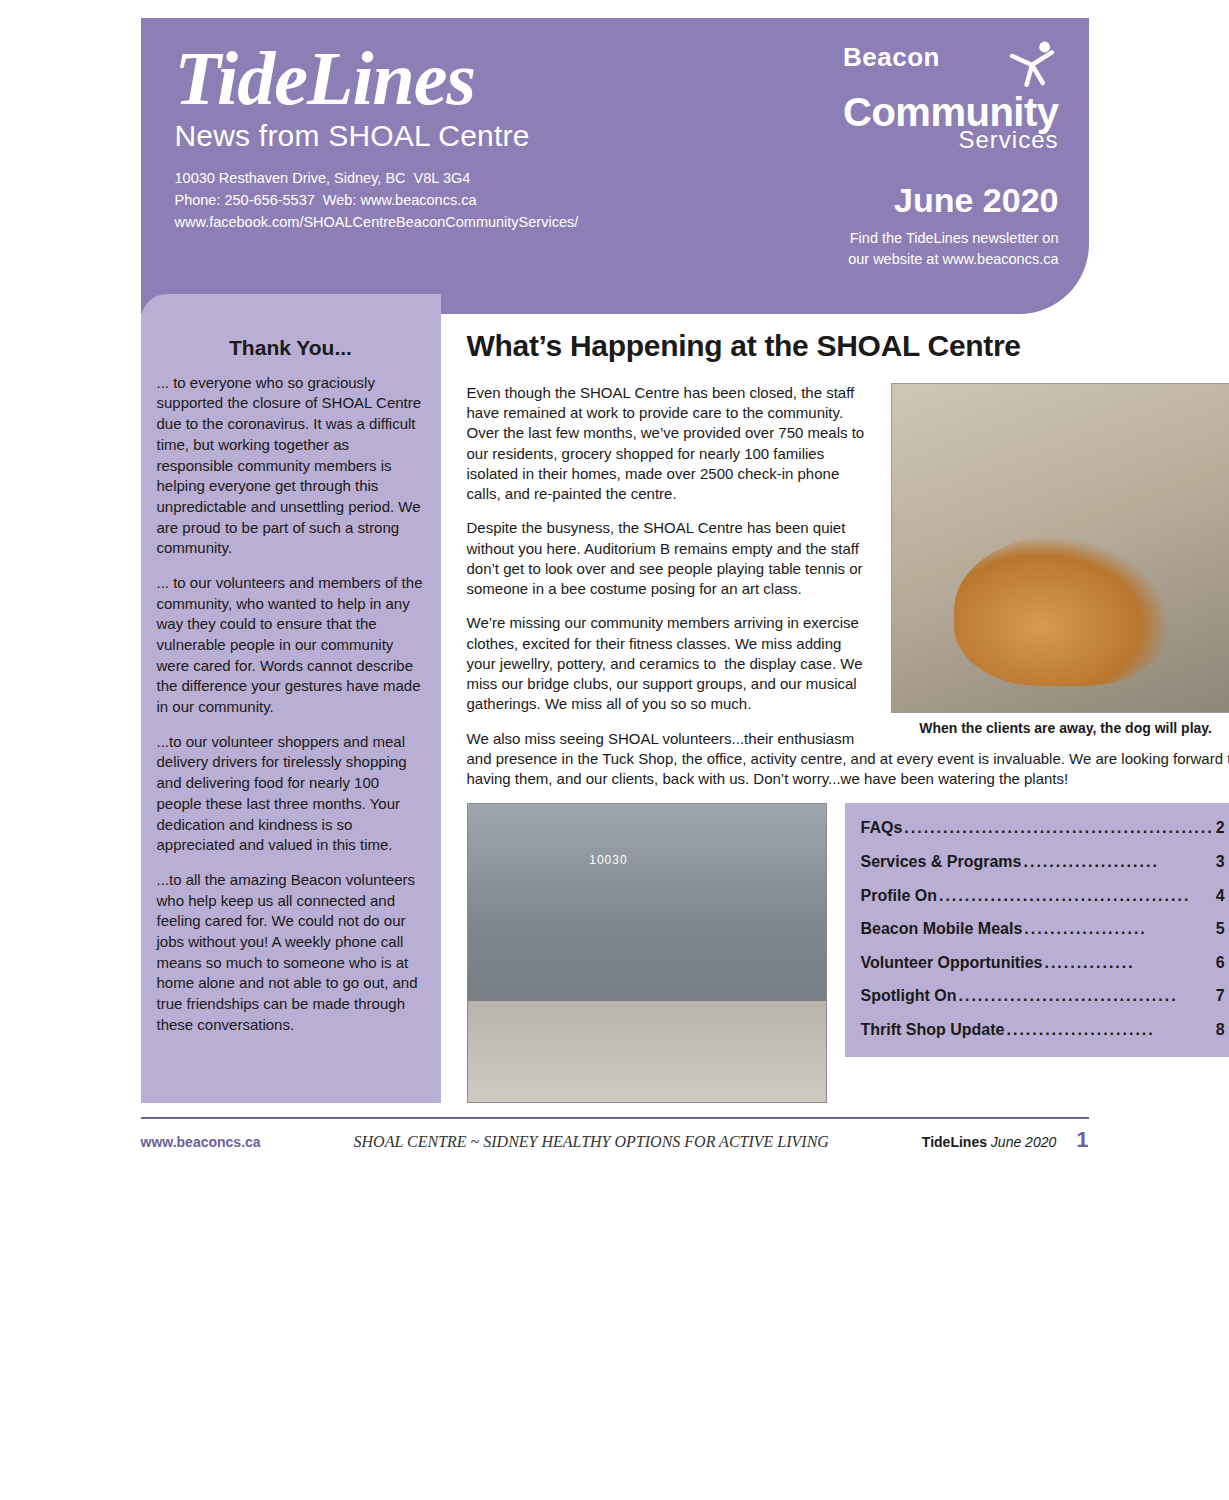TideLines
News from SHOAL Centre
10030 Resthaven Drive, Sidney, BC V8L 3G4
Phone: 250-656-5537 Web: www.beaconcs.ca
www.facebook.com/SHOALCentreBeaconCommunityServices/
Beacon Community Services
June 2020
Find the TideLines newsletter on
our website at www.beaconcs.ca
Thank You...
... to everyone who so graciously supported the closure of SHOAL Centre due to the coronavirus. It was a difficult time, but working together as responsible community members is helping everyone get through this unpredictable and unsettling period. We are proud to be part of such a strong community.
... to our volunteers and members of the community, who wanted to help in any way they could to ensure that the vulnerable people in our community were cared for. Words cannot describe the difference your gestures have made in our community.
...to our volunteer shoppers and meal delivery drivers for tirelessly shopping and delivering food for nearly 100 people these last three months. Your dedication and kindness is so appreciated and valued in this time.
...to all the amazing Beacon volunteers who help keep us all connected and feeling cared for. We could not do our jobs without you! A weekly phone call means so much to someone who is at home alone and not able to go out, and true friendships can be made through these conversations.
What’s Happening at the SHOAL Centre
When the clients are away, the dog will play.
Even though the SHOAL Centre has been closed, the staff have remained at work to provide care to the community. Over the last few months, we’ve provided over 750 meals to our residents, grocery shopped for nearly 100 families isolated in their homes, made over 2500 check-in phone calls, and re-painted the centre.
Despite the busyness, the SHOAL Centre has been quiet without you here. Auditorium B remains empty and the staff don’t get to look over and see people playing table tennis or someone in a bee costume posing for an art class.
We’re missing our community members arriving in exercise clothes, excited for their fitness classes. We miss adding your jewellry, pottery, and ceramics to the display case. We miss our bridge clubs, our support groups, and our musical gatherings. We miss all of you so so much.
We also miss seeing SHOAL volunteers...their enthusiasm and presence in the Tuck Shop, the office, activity centre, and at every event is invaluable. We are looking forward to having them, and our clients, back with us. Don’t worry...we have been watering the plants!
FAQs................................................ 2
Services & Programs..................... 3
Profile On....................................... 4
Beacon Mobile Meals................... 5
Volunteer Opportunities.............. 6
Spotlight On.................................. 7
Thrift Shop Update....................... 8
www.beaconcs.ca SHOAL CENTRE ~ SIDNEY HEALTHY OPTIONS FOR ACTIVE LIVING TideLines June 2020 1